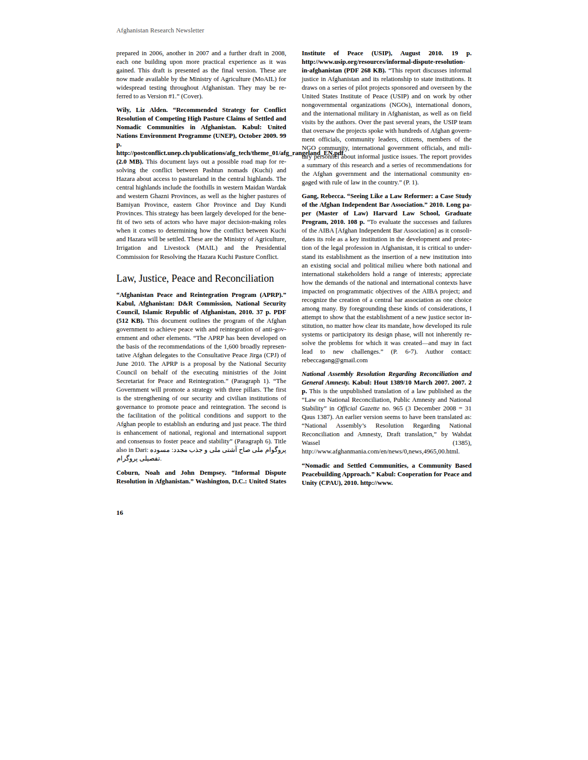Afghanistan Research Newsletter
prepared in 2006, another in 2007 and a further draft in 2008, each one building upon more practical experience as it was gained. This draft is presented as the final version. These are now made available by the Ministry of Agriculture (MoAIL) for widespread testing throughout Afghanistan. They may be referred to as Version #1.” (Cover).
Wily, Liz Alden. “Recommended Strategy for Conflict Resolution of Competing High Pasture Claims of Settled and Nomadic Communities in Afghanistan. Kabul: United Nations Environment Programme (UNEP), October 2009. 99 p. http://postconflict.unep.ch/publications/afg_tech/theme_01/afg_rangeland_EN.pdf (2.0 MB). This document lays out a possible road map for resolving the conflict between Pashtun nomads (Kuchi) and Hazara about access to pastureland in the central highlands. The central highlands include the foothills in western Maidan Wardak and western Ghazni Provinces, as well as the higher pastures of Bamiyan Province, eastern Ghor Province and Day Kundi Provinces. This strategy has been largely developed for the benefit of two sets of actors who have major decision-making roles when it comes to determining how the conflict between Kuchi and Hazara will be settled. These are the Ministry of Agriculture, Irrigation and Livestock (MAIL) and the Presidential Commission for Resolving the Hazara Kuchi Pasture Conflict.
Law, Justice, Peace and Reconciliation
“Afghanistan Peace and Reintegration Program (APRP).” Kabul, Afghanistan: D&R Commission, National Security Council, Islamic Republic of Afghanistan, 2010. 37 p. PDF (512 KB). This document outlines the program of the Afghan government to achieve peace with and reintegration of anti-government and other elements. “The APRP has been developed on the basis of the recommendations of the 1,600 broadly representative Afghan delegates to the Consultative Peace Jirga (CPJ) of June 2010. The APRP is a proposal by the National Security Council on behalf of the executing ministries of the Joint Secretariat for Peace and Reintegration.” (Paragraph 1). “The Government will promote a strategy with three pillars. The first is the strengthening of our security and civilian institutions of governance to promote peace and reintegration. The second is the facilitation of the political conditions and support to the Afghan people to establish an enduring and just peace. The third is enhancement of national, regional and international support and consensus to foster peace and stability” (Paragraph 6). Title also in Dari: پروگوام ملی صاح آشتی ملی و جذب مجدد: مسوده تفصیلی پروگرام.
Coburn, Noah and John Dempsey. “Informal Dispute Resolution in Afghanistan.” Washington, D.C.: United States Institute of Peace (USIP), August 2010. 19 p. http://www.usip.org/resources/informal-dispute-resolution-in-afghanistan (PDF 268 KB). “This report discusses informal justice in Afghanistan and its relationship to state institutions. It draws on a series of pilot projects sponsored and overseen by the United States Institute of Peace (USIP) and on work by other nongovernmental organizations (NGOs), international donors, and the international military in Afghanistan, as well as on field visits by the authors. Over the past several years, the USIP team that oversaw the projects spoke with hundreds of Afghan government officials, community leaders, citizens, members of the NGO community, international government officials, and military personnel about informal justice issues. The report provides a summary of this research and a series of recommendations for the Afghan government and the international community engaged with rule of law in the country.” (P. 1).
Gang, Rebecca. “Seeing Like a Law Reformer: a Case Study of the Afghan Independent Bar Association.” 2010. Long paper (Master of Law) Harvard Law School, Graduate Program, 2010. 108 p. “To evaluate the successes and failures of the AIBA [Afghan Independent Bar Association] as it consolidates its role as a key institution in the development and protection of the legal profession in Afghanistan, it is critical to understand its establishment as the insertion of a new institution into an existing social and political milieu where both national and international stakeholders hold a range of interests; appreciate how the demands of the national and international contexts have impacted on programmatic objectives of the AIBA project; and recognize the creation of a central bar association as one choice among many. By foregrounding these kinds of considerations, I attempt to show that the establishment of a new justice sector institution, no matter how clear its mandate, how developed its rule systems or participatory its design phase, will not inherently resolve the problems for which it was created—and may in fact lead to new challenges.” (P. 6-7). Author contact: rebeccagang@gmail.com
National Assembly Resolution Regarding Reconciliation and General Amnesty. Kabul: Hout 1389/10 March 2007. 2007. 2 p. This is the unpublished translation of a law published as the “Law on National Reconciliation, Public Amnesty and National Stability” in Official Gazette no. 965 (3 December 2008 = 31 Qaus 1387). An earlier version seems to have been translated as: “National Assembly’s Resolution Regarding National Reconciliation and Amnesty, Draft translation,” by Wahdat Wassel (1385), http://www.afghanmania.com/en/news/0,news,4965,00.html.
“Nomadic and Settled Communities, a Community Based Peacebuilding Approach.” Kabul: Cooperation for Peace and Unity (CPAU), 2010. http://www.
16